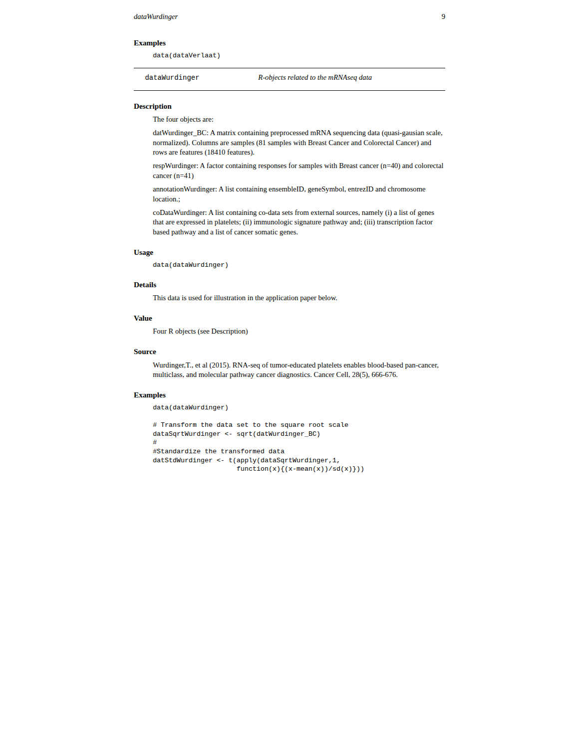dataWurdinger 9
Examples
data(dataVerlaat)
dataWurdinger R-objects related to the mRNAseq data
Description
The four objects are:
datWurdinger_BC: A matrix containing preprocessed mRNA sequencing data (quasi-gausian scale, normalized). Columns are samples (81 samples with Breast Cancer and Colorectal Cancer) and rows are features (18410 features).
respWurdinger: A factor containing responses for samples with Breast cancer (n=40) and colorectal cancer (n=41)
annotationWurdinger: A list containing ensembleID, geneSymbol, entrezID and chromosome location.;
coDataWurdinger: A list containing co-data sets from external sources, namely (i) a list of genes that are expressed in platelets; (ii) immunologic signature pathway and; (iii) transcription factor based pathway and a list of cancer somatic genes.
Usage
data(dataWurdinger)
Details
This data is used for illustration in the application paper below.
Value
Four R objects (see Description)
Source
Wurdinger,T., et al (2015). RNA-seq of tumor-educated platelets enables blood-based pan-cancer, multiclass, and molecular pathway cancer diagnostics. Cancer Cell, 28(5), 666-676.
Examples
data(dataWurdinger)

# Transform the data set to the square root scale
dataSqrtWurdinger <- sqrt(datWurdinger_BC)
#
#Standardize the transformed data
datStdWurdinger <- t(apply(dataSqrtWurdinger,1,
                     function(x){(x-mean(x))/sd(x)}))